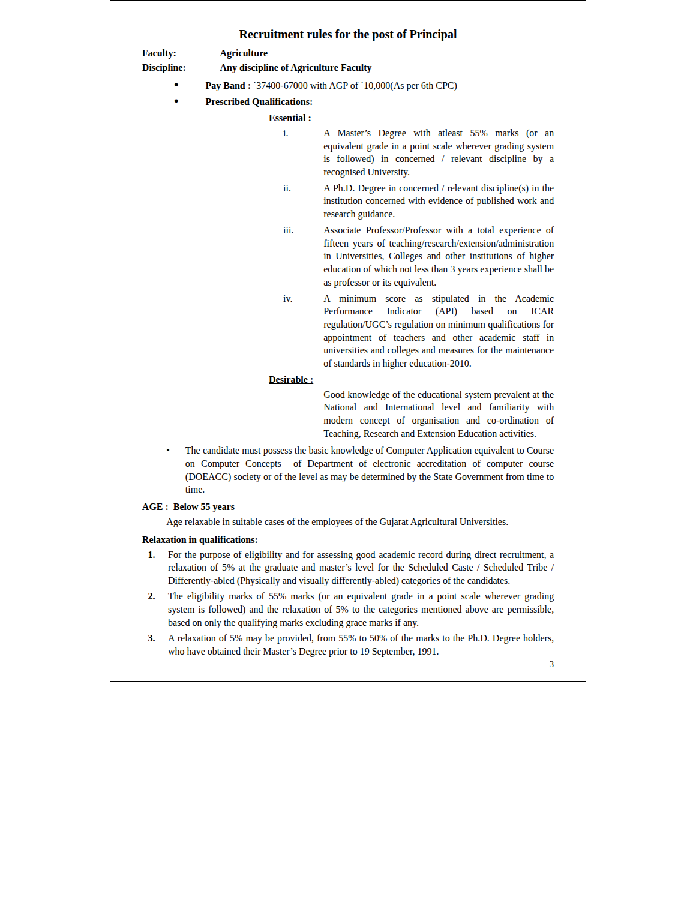Recruitment rules for the post of Principal
Faculty: Agriculture
Discipline: Any discipline of Agriculture Faculty
Pay Band : `37400-67000 with AGP of `10,000(As per 6th CPC)
Prescribed Qualifications:
Essential :
i. A Master’s Degree with atleast 55% marks (or an equivalent grade in a point scale wherever grading system is followed) in concerned / relevant discipline by a recognised University.
ii. A Ph.D. Degree in concerned / relevant discipline(s) in the institution concerned with evidence of published work and research guidance.
iii. Associate Professor/Professor with a total experience of fifteen years of teaching/research/extension/administration in Universities, Colleges and other institutions of higher education of which not less than 3 years experience shall be as professor or its equivalent.
iv. A minimum score as stipulated in the Academic Performance Indicator (API) based on ICAR regulation/UGC’s regulation on minimum qualifications for appointment of teachers and other academic staff in universities and colleges and measures for the maintenance of standards in higher education-2010.
Desirable :
Good knowledge of the educational system prevalent at the National and International level and familiarity with modern concept of organisation and co-ordination of Teaching, Research and Extension Education activities.
The candidate must possess the basic knowledge of Computer Application equivalent to Course on Computer Concepts of Department of electronic accreditation of computer course (DOEACC) society or of the level as may be determined by the State Government from time to time.
AGE : Below 55 years
Age relaxable in suitable cases of the employees of the Gujarat Agricultural Universities.
Relaxation in qualifications:
1. For the purpose of eligibility and for assessing good academic record during direct recruitment, a relaxation of 5% at the graduate and master’s level for the Scheduled Caste / Scheduled Tribe / Differently-abled (Physically and visually differently-abled) categories of the candidates.
2. The eligibility marks of 55% marks (or an equivalent grade in a point scale wherever grading system is followed) and the relaxation of 5% to the categories mentioned above are permissible, based on only the qualifying marks excluding grace marks if any.
3. A relaxation of 5% may be provided, from 55% to 50% of the marks to the Ph.D. Degree holders, who have obtained their Master’s Degree prior to 19 September, 1991.
3